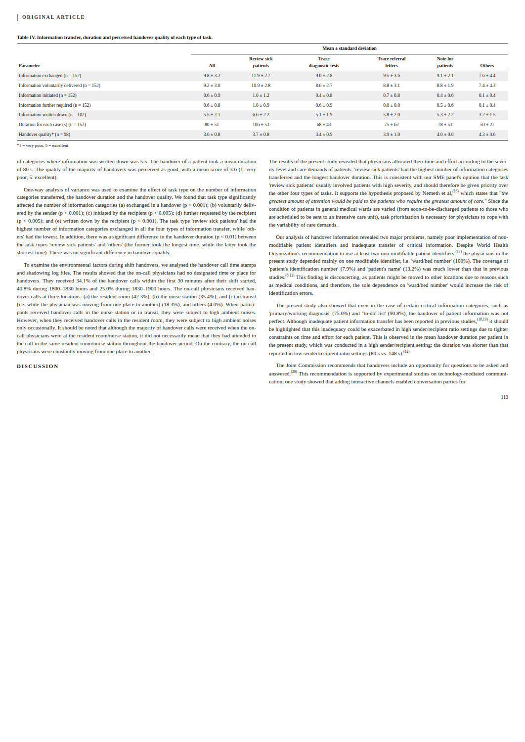Original Article
Table IV. Information transfer, duration and perceived handover quality of each type of task.
| Parameter | Mean ± standard deviation |
| --- | --- |
| All | Review sick patients | Trace diagnostic tests | Trace referral letters | Note for patients | Others |
| Information exchanged (n = 152) | 9.8 ± 3.2 | 11.9 ± 2.7 | 9.0 ± 2.8 | 9.5 ± 3.6 | 9.1 ± 2.1 | 7.6 ± 4.4 |
| Information voluntarily delivered (n = 152) | 9.2 ± 3.0 | 10.9 ± 2.8 | 8.6 ± 2.7 | 8.8 ± 3.1 | 8.8 ± 1.9 | 7.4 ± 4.3 |
| Information initiated (n = 152) | 0.6 ± 0.9 | 1.0 ± 1.2 | 0.4 ± 0.8 | 0.7 ± 0.8 | 0.4 ± 0.6 | 0.1 ± 0.4 |
| Information further required (n = 152) | 0.6 ± 0.8 | 1.0 ± 0.9 | 0.6 ± 0.9 | 0.0 ± 0.0 | 0.5 ± 0.6 | 0.1 ± 0.4 |
| Information written down (n = 102) | 5.5 ± 2.1 | 6.6 ± 2.2 | 5.1 ± 1.9 | 5.8 ± 2.0 | 5.3 ± 2.2 | 3.2 ± 1.5 |
| Duration for each case (s) (n = 152) | 80 ± 51 | 106 ± 53 | 68 ± 43 | 75 ± 62 | 78 ± 53 | 50 ± 27 |
| Handover quality* (n = 98) | 3.6 ± 0.8 | 3.7 ± 0.8 | 3.4 ± 0.9 | 3.9 ± 1.0 | 4.0 ± 0.0 | 4.3 ± 0.6 |
*1 = very poor, 5 = excellent
of categories where information was written down was 5.5. The handover of a patient took a mean duration of 80 s. The quality of the majority of handovers was perceived as good, with a mean score of 3.6 (1: very poor, 5: excellent).
One-way analysis of variance was used to examine the effect of task type on the number of information categories transferred, the handover duration and the handover quality. We found that task type significantly affected the number of information categories (a) exchanged in a handover (p < 0.001); (b) voluntarily delivered by the sender (p < 0.001); (c) initiated by the recipient (p < 0.005); (d) further requested by the recipient (p < 0.005); and (e) written down by the recipient (p < 0.001). The task type 'review sick patients' had the highest number of information categories exchanged in all the four types of information transfer, while 'others' had the lowest. In addition, there was a significant difference in the handover duration (p < 0.01) between the task types 'review sick patients' and 'others' (the former took the longest time, while the latter took the shortest time). There was no significant difference in handover quality.
To examine the environmental factors during shift handovers, we analysed the handover call time stamps and shadowing log files. The results showed that the on-call physicians had no designated time or place for handovers. They received 34.1% of the handover calls within the first 30 minutes after their shift started, 40.8% during 1800–1830 hours and 25.0% during 1830–1900 hours. The on-call physicians received handover calls at three locations: (a) the resident room (42.3%); (b) the nurse station (35.4%); and (c) in transit (i.e. while the physician was moving from one place to another) (18.3%), and others (4.0%). When participants received handover calls in the nurse station or in transit, they were subject to high ambient noises. However, when they received handover calls in the resident room, they were subject to high ambient noises only occasionally. It should be noted that although the majority of handover calls were received when the on-call physicians were at the resident room/nurse station, it did not necessarily mean that they had attended to the call in the same resident room/nurse station throughout the handover period. On the contrary, the on-call physicians were constantly moving from one place to another.
Discussion
The results of the present study revealed that physicians allocated their time and effort according to the severity level and care demands of patients; 'review sick patients' had the highest number of information categories transferred and the longest handover duration. This is consistent with our SME panel's opinion that the task 'review sick patients' usually involved patients with high severity, and should therefore be given priority over the other four types of tasks. It supports the hypothesis proposed by Nemeth et al,(16) which states that "the greatest amount of attention would be paid to the patients who require the greatest amount of care." Since the condition of patients in general medical wards are varied (from soon-to-be-discharged patients to those who are scheduled to be sent to an intensive care unit), task prioritisation is necessary for physicians to cope with the variability of care demands.
Our analysis of handover information revealed two major problems, namely poor implementation of non-modifiable patient identifiers and inadequate transfer of critical information. Despite World Health Organization's recommendation to use at least two non-modifiable patient identifiers,(17) the physicians in the present study depended mainly on one modifiable identifier, i.e. 'ward/bed number' (100%). The coverage of 'patient's identification number' (7.9%) and 'patient's name' (13.2%) was much lower than that in previous studies.(8,12) This finding is disconcerting, as patients might be moved to other locations due to reasons such as medical conditions, and therefore, the sole dependence on 'ward/bed number' would increase the risk of identification errors.
The present study also showed that even in the case of certain critical information categories, such as 'primary/working diagnosis' (75.0%) and ''to-do' list' (90.8%), the handover of patient information was not perfect. Although inadequate patient information transfer has been reported in previous studies,(18,19) it should be highlighted that this inadequacy could be exacerbated in high sender/recipient ratio settings due to tighter constraints on time and effort for each patient. This is observed in the mean handover duration per patient in the present study, which was conducted in a high sender/recipient setting; the duration was shorter than that reported in low sender/recipient ratio settings (80 s vs. 148 s).(12)
The Joint Commission recommends that handovers include an opportunity for questions to be asked and answered.(20) This recommendation is supported by experimental studies on technology-mediated communication; one study showed that adding interactive channels enabled conversation parties for
113